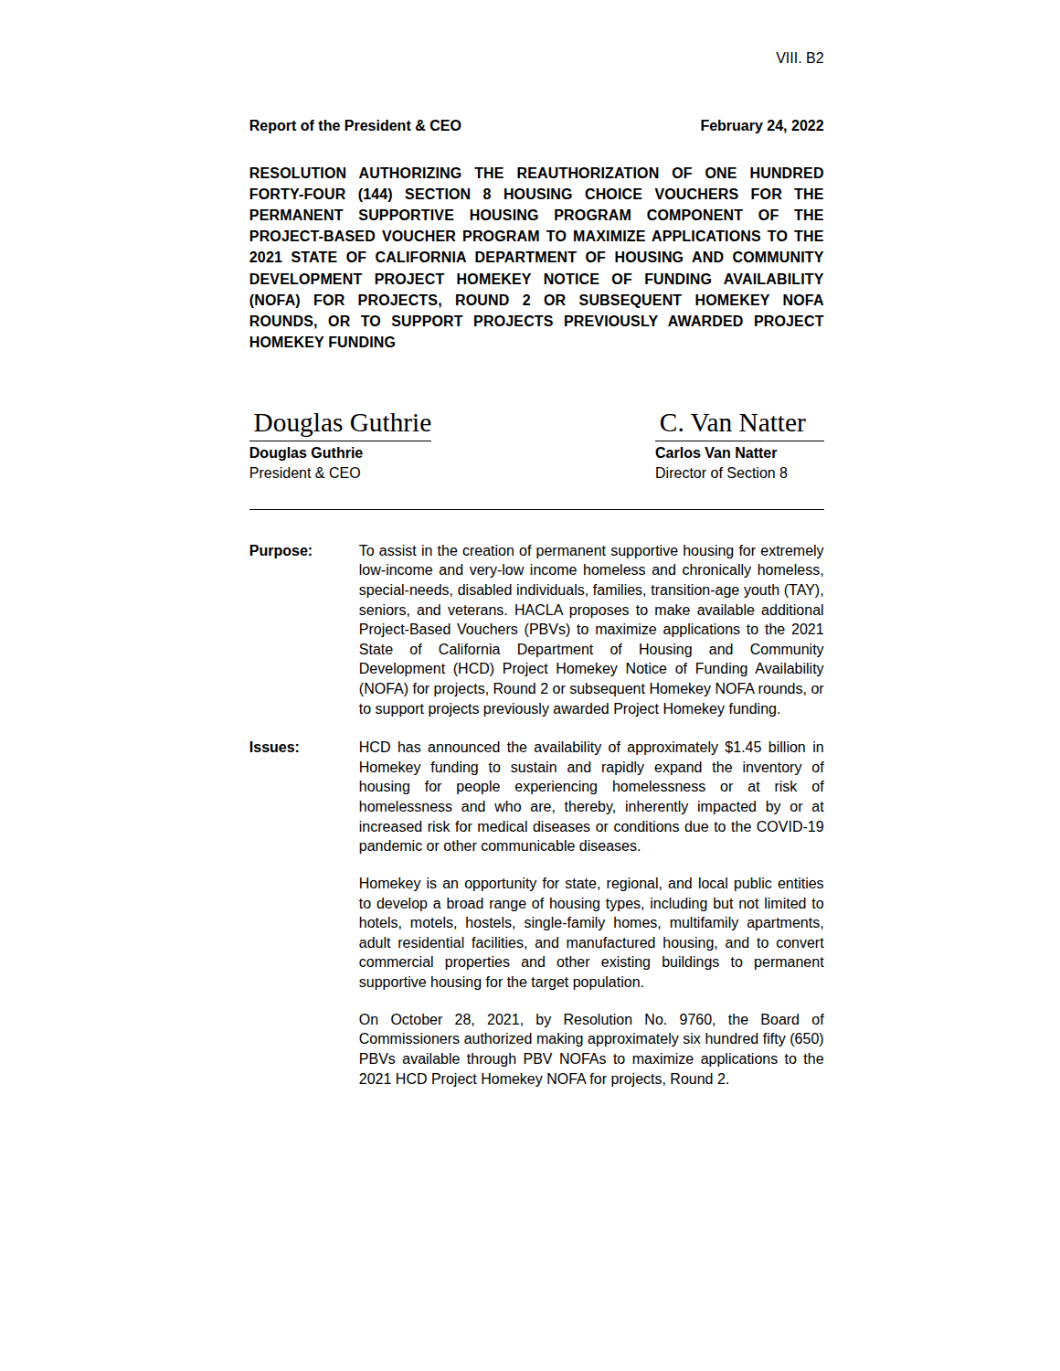VIII. B2
Report of the President & CEO February 24, 2022
RESOLUTION AUTHORIZING THE REAUTHORIZATION OF ONE HUNDRED FORTY-FOUR (144) SECTION 8 HOUSING CHOICE VOUCHERS FOR THE PERMANENT SUPPORTIVE HOUSING PROGRAM COMPONENT OF THE PROJECT-BASED VOUCHER PROGRAM TO MAXIMIZE APPLICATIONS TO THE 2021 STATE OF CALIFORNIA DEPARTMENT OF HOUSING AND COMMUNITY DEVELOPMENT PROJECT HOMEKEY NOTICE OF FUNDING AVAILABILITY (NOFA) FOR PROJECTS, ROUND 2 OR SUBSEQUENT HOMEKEY NOFA ROUNDS, OR TO SUPPORT PROJECTS PREVIOUSLY AWARDED PROJECT HOMEKEY FUNDING
Douglas Guthrie
Douglas Guthrie
President & CEO
C. Van Natter
Carlos Van Natter
Director of Section 8
| Purpose: | To assist in the creation of permanent supportive housing for extremely low-income and very-low income homeless and chronically homeless, special-needs, disabled individuals, families, transition-age youth (TAY), seniors, and veterans. HACLA proposes to make available additional Project-Based Vouchers (PBVs) to maximize applications to the 2021 State of California Department of Housing and Community Development (HCD) Project Homekey Notice of Funding Availability (NOFA) for projects, Round 2 or subsequent Homekey NOFA rounds, or to support projects previously awarded Project Homekey funding. |
| Issues: | HCD has announced the availability of approximately $1.45 billion in Homekey funding to sustain and rapidly expand the inventory of housing for people experiencing homelessness or at risk of homelessness and who are, thereby, inherently impacted by or at increased risk for medical diseases or conditions due to the COVID-19 pandemic or other communicable diseases. Homekey is an opportunity for state, regional, and local public entities to develop a broad range of housing types, including but not limited to hotels, motels, hostels, single-family homes, multifamily apartments, adult residential facilities, and manufactured housing, and to convert commercial properties and other existing buildings to permanent supportive housing for the target population. On October 28, 2021, by Resolution No. 9760, the Board of Commissioners authorized making approximately six hundred fifty (650) PBVs available through PBV NOFAs to maximize applications to the 2021 HCD Project Homekey NOFA for projects, Round 2. |